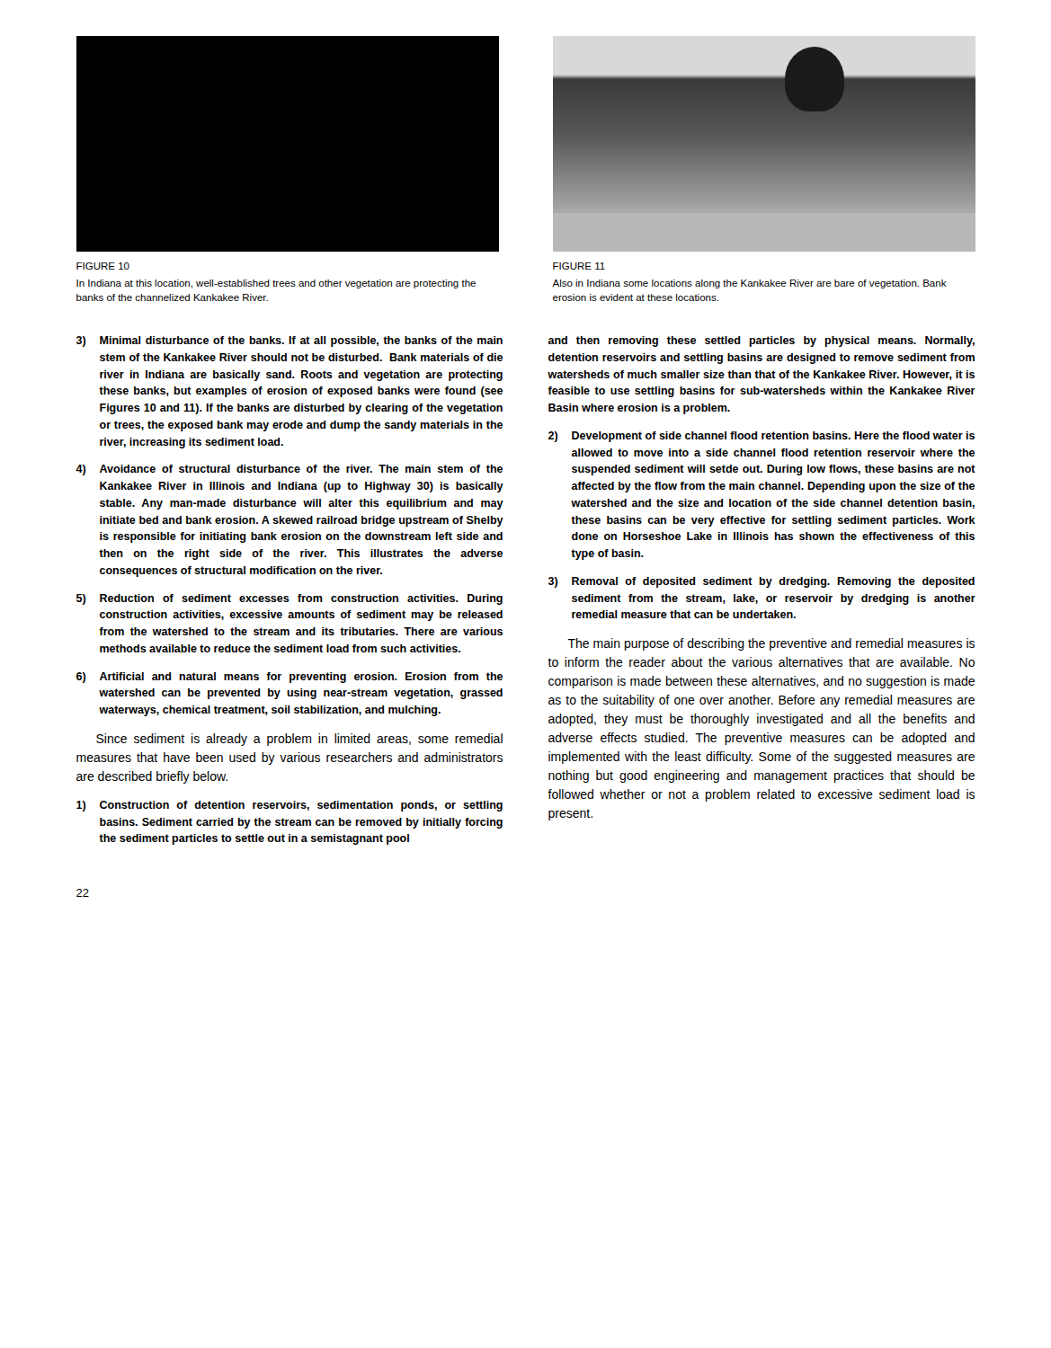FIGURE 10 In Indiana at this location, well-established trees and other vegetation are protecting the banks of the channelized Kankakee River.
FIGURE 11 Also in Indiana some locations along the Kankakee River are bare of vegetation. Bank erosion is evident at these locations.
3) Minimal disturbance of the banks. If at all possible, the banks of the main stem of the Kankakee River should not be disturbed. Bank materials of die river in Indiana are basically sand. Roots and vegetation are protecting these banks, but examples of erosion of exposed banks were found (see Figures 10 and 11). If the banks are disturbed by clearing of the vegetation or trees, the exposed bank may erode and dump the sandy materials in the river, increasing its sediment load.
4) Avoidance of structural disturbance of the river. The main stem of the Kankakee River in Illinois and Indiana (up to Highway 30) is basically stable. Any man-made disturbance will alter this equilibrium and may initiate bed and bank erosion. A skewed railroad bridge upstream of Shelby is responsible for initiating bank erosion on the downstream left side and then on the right side of the river. This illustrates the adverse consequences of structural modification on the river.
5) Reduction of sediment excesses from construction activities. During construction activities, excessive amounts of sediment may be released from the watershed to the stream and its tributaries. There are various methods available to reduce the sediment load from such activities.
6) Artificial and natural means for preventing erosion. Erosion from the watershed can be prevented by using near-stream vegetation, grassed waterways, chemical treatment, soil stabilization, and mulching.
Since sediment is already a problem in limited areas, some remedial measures that have been used by various researchers and administrators are described briefly below.
1) Construction of detention reservoirs, sedimentation ponds, or settling basins. Sediment carried by the stream can be removed by initially forcing the sediment particles to settle out in a semistagnant pool
and then removing these settled particles by physical means. Normally, detention reservoirs and settling basins are designed to remove sediment from watersheds of much smaller size than that of the Kankakee River. However, it is feasible to use settling basins for sub-watersheds within the Kankakee River Basin where erosion is a problem.
2) Development of side channel flood retention basins. Here the flood water is allowed to move into a side channel flood retention reservoir where the suspended sediment will setde out. During low flows, these basins are not affected by the flow from the main channel. Depending upon the size of the watershed and the size and location of the side channel detention basin, these basins can be very effective for settling sediment particles. Work done on Horseshoe Lake in Illinois has shown the effectiveness of this type of basin.
3) Removal of deposited sediment by dredging. Removing the deposited sediment from the stream, lake, or reservoir by dredging is another remedial measure that can be undertaken.
The main purpose of describing the preventive and remedial measures is to inform the reader about the various alternatives that are available. No comparison is made between these alternatives, and no suggestion is made as to the suitability of one over another. Before any remedial measures are adopted, they must be thoroughly investigated and all the benefits and adverse effects studied. The preventive measures can be adopted and implemented with the least difficulty. Some of the suggested measures are nothing but good engineering and management practices that should be followed whether or not a problem related to excessive sediment load is present.
22